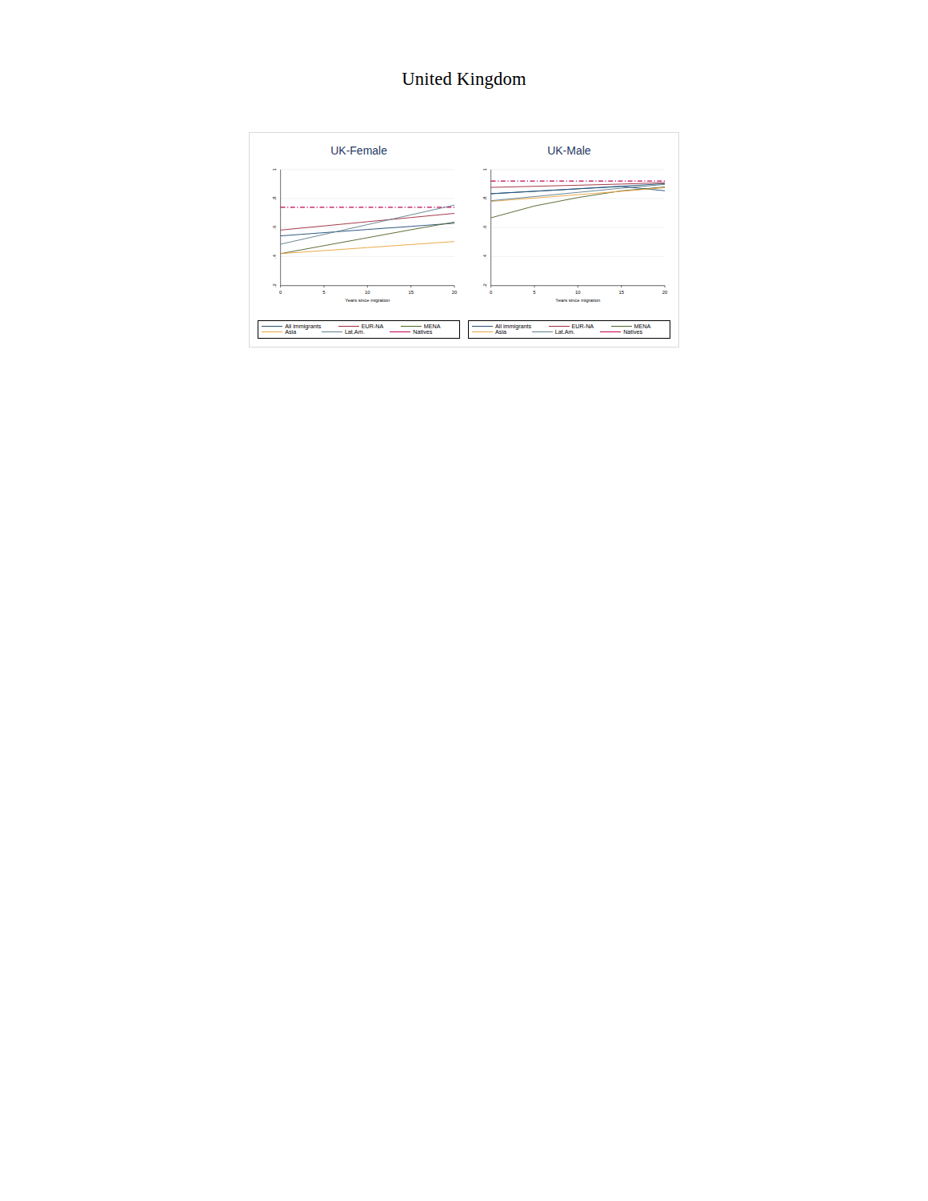United Kingdom
UK-Female
1 .8 .6 .4 .2 0 5 10 15 20 Years since migration
All immigrants EUR-NA MENA
Asia Lat.Am. Natives
UK-Male
1 .8 .6 .4 .2 0 5 10 15 20 Years since migration
All immigrants EUR-NA MENA
Asia Lat.Am. Natives